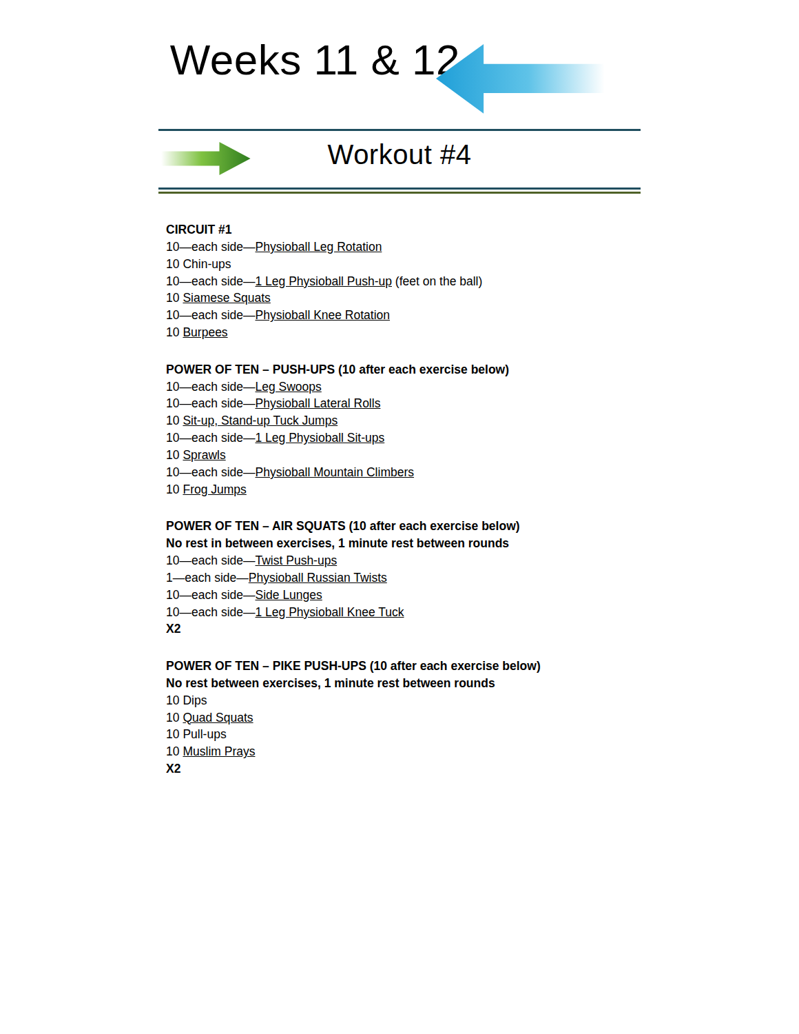Weeks 11 & 12
Workout #4
CIRCUIT #1
10—each side—Physioball Leg Rotation
10 Chin-ups
10—each side—1 Leg Physioball Push-up (feet on the ball)
10 Siamese Squats
10—each side—Physioball Knee Rotation
10 Burpees
POWER OF TEN – PUSH-UPS (10 after each exercise below)
10—each side—Leg Swoops
10—each side—Physioball Lateral Rolls
10 Sit-up, Stand-up Tuck Jumps
10—each side—1 Leg Physioball Sit-ups
10 Sprawls
10—each side—Physioball Mountain Climbers
10 Frog Jumps
POWER OF TEN – AIR SQUATS (10 after each exercise below)
No rest in between exercises, 1 minute rest between rounds
10—each side—Twist Push-ups
1—each side—Physioball Russian Twists
10—each side—Side Lunges
10—each side—1 Leg Physioball Knee Tuck
X2
POWER OF TEN – PIKE PUSH-UPS (10 after each exercise below)
No rest between exercises, 1 minute rest between rounds
10 Dips
10 Quad Squats
10 Pull-ups
10 Muslim Prays
X2